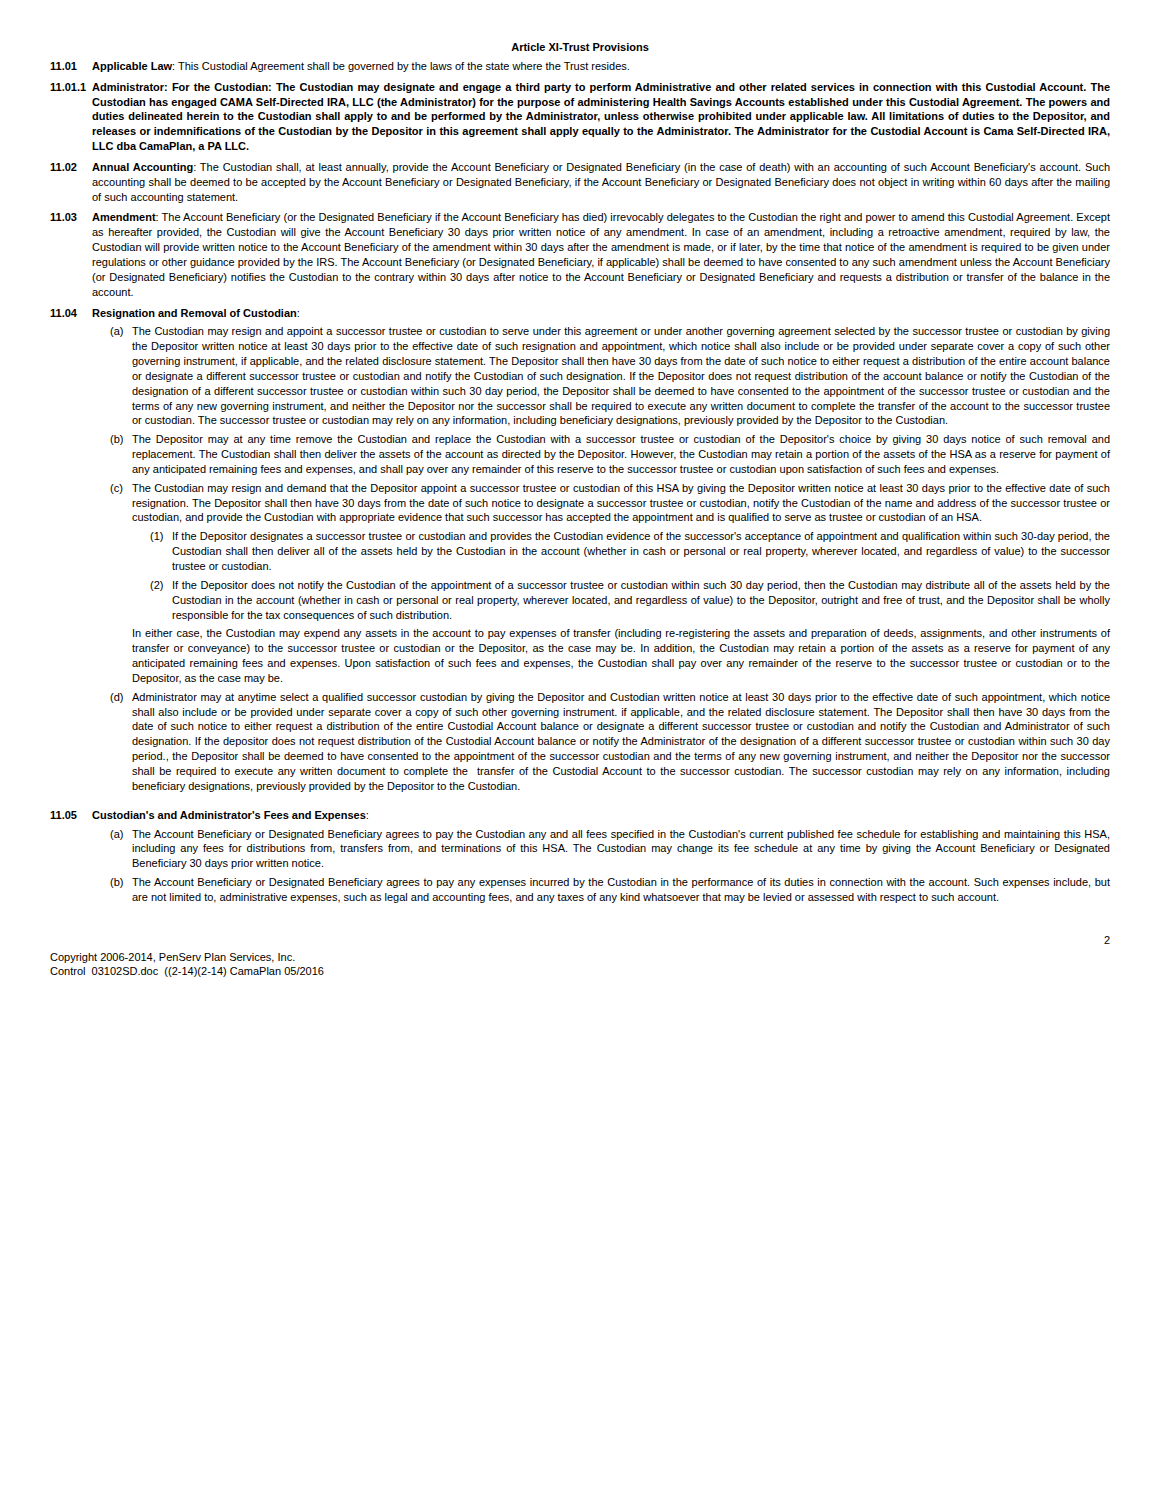Article XI-Trust Provisions
11.01
Applicable Law: This Custodial Agreement shall be governed by the laws of the state where the Trust resides.
11.01.1
Administrator: For the Custodian: The Custodian may designate and engage a third party to perform Administrative and other related services in connection with this Custodial Account. The Custodian has engaged CAMA Self-Directed IRA, LLC (the Administrator) for the purpose of administering Health Savings Accounts established under this Custodial Agreement. The powers and duties delineated herein to the Custodian shall apply to and be performed by the Administrator, unless otherwise prohibited under applicable law. All limitations of duties to the Depositor, and releases or indemnifications of the Custodian by the Depositor in this agreement shall apply equally to the Administrator. The Administrator for the Custodial Account is Cama Self-Directed IRA, LLC dba CamaPlan, a PA LLC.
11.02
Annual Accounting: The Custodian shall, at least annually, provide the Account Beneficiary or Designated Beneficiary (in the case of death) with an accounting of such Account Beneficiary's account. Such accounting shall be deemed to be accepted by the Account Beneficiary or Designated Beneficiary, if the Account Beneficiary or Designated Beneficiary does not object in writing within 60 days after the mailing of such accounting statement.
11.03
Amendment: The Account Beneficiary (or the Designated Beneficiary if the Account Beneficiary has died) irrevocably delegates to the Custodian the right and power to amend this Custodial Agreement. Except as hereafter provided, the Custodian will give the Account Beneficiary 30 days prior written notice of any amendment. In case of an amendment, including a retroactive amendment, required by law, the Custodian will provide written notice to the Account Beneficiary of the amendment within 30 days after the amendment is made, or if later, by the time that notice of the amendment is required to be given under regulations or other guidance provided by the IRS. The Account Beneficiary (or Designated Beneficiary, if applicable) shall be deemed to have consented to any such amendment unless the Account Beneficiary (or Designated Beneficiary) notifies the Custodian to the contrary within 30 days after notice to the Account Beneficiary or Designated Beneficiary and requests a distribution or transfer of the balance in the account.
11.04
Resignation and Removal of Custodian:
(a)
The Custodian may resign and appoint a successor trustee or custodian to serve under this agreement or under another governing agreement selected by the successor trustee or custodian by giving the Depositor written notice at least 30 days prior to the effective date of such resignation and appointment, which notice shall also include or be provided under separate cover a copy of such other governing instrument, if applicable, and the related disclosure statement. The Depositor shall then have 30 days from the date of such notice to either request a distribution of the entire account balance or designate a different successor trustee or custodian and notify the Custodian of such designation. If the Depositor does not request distribution of the account balance or notify the Custodian of the designation of a different successor trustee or custodian within such 30 day period, the Depositor shall be deemed to have consented to the appointment of the successor trustee or custodian and the terms of any new governing instrument, and neither the Depositor nor the successor shall be required to execute any written document to complete the transfer of the account to the successor trustee or custodian. The successor trustee or custodian may rely on any information, including beneficiary designations, previously provided by the Depositor to the Custodian.
(b)
The Depositor may at any time remove the Custodian and replace the Custodian with a successor trustee or custodian of the Depositor's choice by giving 30 days notice of such removal and replacement. The Custodian shall then deliver the assets of the account as directed by the Depositor. However, the Custodian may retain a portion of the assets of the HSA as a reserve for payment of any anticipated remaining fees and expenses, and shall pay over any remainder of this reserve to the successor trustee or custodian upon satisfaction of such fees and expenses.
(c)
The Custodian may resign and demand that the Depositor appoint a successor trustee or custodian of this HSA by giving the Depositor written notice at least 30 days prior to the effective date of such resignation. The Depositor shall then have 30 days from the date of such notice to designate a successor trustee or custodian, notify the Custodian of the name and address of the successor trustee or custodian, and provide the Custodian with appropriate evidence that such successor has accepted the appointment and is qualified to serve as trustee or custodian of an HSA.
(1)
If the Depositor designates a successor trustee or custodian and provides the Custodian evidence of the successor's acceptance of appointment and qualification within such 30-day period, the Custodian shall then deliver all of the assets held by the Custodian in the account (whether in cash or personal or real property, wherever located, and regardless of value) to the successor trustee or custodian.
(2)
If the Depositor does not notify the Custodian of the appointment of a successor trustee or custodian within such 30 day period, then the Custodian may distribute all of the assets held by the Custodian in the account (whether in cash or personal or real property, wherever located, and regardless of value) to the Depositor, outright and free of trust, and the Depositor shall be wholly responsible for the tax consequences of such distribution.
In either case, the Custodian may expend any assets in the account to pay expenses of transfer (including re-registering the assets and preparation of deeds, assignments, and other instruments of transfer or conveyance) to the successor trustee or custodian or the Depositor, as the case may be. In addition, the Custodian may retain a portion of the assets as a reserve for payment of any anticipated remaining fees and expenses. Upon satisfaction of such fees and expenses, the Custodian shall pay over any remainder of the reserve to the successor trustee or custodian or to the Depositor, as the case may be.
(d)
Administrator may at anytime select a qualified successor custodian by giving the Depositor and Custodian written notice at least 30 days prior to the effective date of such appointment, which notice shall also include or be provided under separate cover a copy of such other governing instrument. if applicable, and the related disclosure statement. The Depositor shall then have 30 days from the date of such notice to either request a distribution of the entire Custodial Account balance or designate a different successor trustee or custodian and notify the Custodian and Administrator of such designation. If the depositor does not request distribution of the Custodial Account balance or notify the Administrator of the designation of a different successor trustee or custodian within such 30 day period., the Depositor shall be deemed to have consented to the appointment of the successor custodian and the terms of any new governing instrument, and neither the Depositor nor the successor shall be required to execute any written document to complete the transfer of the Custodial Account to the successor custodian. The successor custodian may rely on any information, including beneficiary designations, previously provided by the Depositor to the Custodian.
11.05
Custodian's and Administrator's Fees and Expenses:
(a)
The Account Beneficiary or Designated Beneficiary agrees to pay the Custodian any and all fees specified in the Custodian's current published fee schedule for establishing and maintaining this HSA, including any fees for distributions from, transfers from, and terminations of this HSA. The Custodian may change its fee schedule at any time by giving the Account Beneficiary or Designated Beneficiary 30 days prior written notice.
(b)
The Account Beneficiary or Designated Beneficiary agrees to pay any expenses incurred by the Custodian in the performance of its duties in connection with the account. Such expenses include, but are not limited to, administrative expenses, such as legal and accounting fees, and any taxes of any kind whatsoever that may be levied or assessed with respect to such account.
2
Copyright 2006-2014, PenServ Plan Services, Inc.
Control 03102SD.doc ((2-14)(2-14) CamaPlan 05/2016